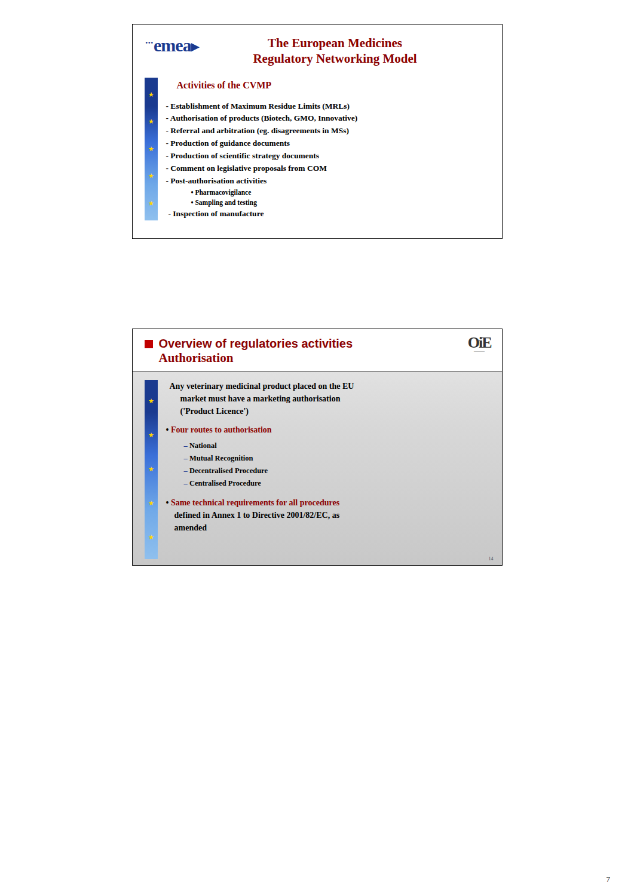•••emea▸
The European Medicines
Regulatory Networking Model
★ ★ ★ ★ ★
Activities of the CVMP
- Establishment of Maximum Residue Limits (MRLs)
- Authorisation of products (Biotech, GMO, Innovative)
- Referral and arbitration (eg. disagreements in MSs)
- Production of guidance documents
- Production of scientific strategy documents
- Comment on legislative proposals from COM
- Post-authorisation activities
• Pharmacovigilance
• Sampling and testing
- Inspection of manufacture
OiE———
Overview of regulatories activities
Authorisation
★ ★ ★ ★ ★
Any veterinary medicinal product placed on the EU market must have a marketing authorisation ('Product Licence')
Four routes to authorisation
National
Mutual Recognition
Decentralised Procedure
Centralised Procedure
Same technical requirements for all procedures defined in Annex 1 to Directive 2001/82/EC, as amended
14
7